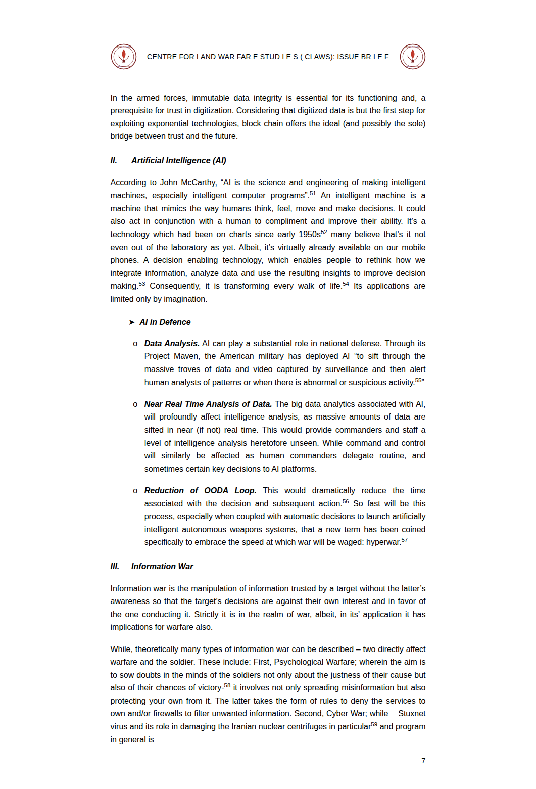CENTRE FOR LAND WARFARE STUDIES
CENTRE FOR LAND WAR FAR E STUD I E S ( CLAWS): ISSUE BR I E F
CENTRE FOR LAND WARFARE STUDIES
In the armed forces, immutable data integrity is essential for its functioning and, a prerequisite for trust in digitization. Considering that digitized data is but the first step for exploiting exponential technologies, block chain offers the ideal (and possibly the sole) bridge between trust and the future.
II. Artificial Intelligence (AI)
According to John McCarthy, “AI is the science and engineering of making intelligent machines, especially intelligent computer programs”.51 An intelligent machine is a machine that mimics the way humans think, feel, move and make decisions. It could also act in conjunction with a human to compliment and improve their ability. It’s a technology which had been on charts since early 1950s52 many believe that’s it not even out of the laboratory as yet. Albeit, it’s virtually already available on our mobile phones. A decision enabling technology, which enables people to rethink how we integrate information, analyze data and use the resulting insights to improve decision making.53 Consequently, it is transforming every walk of life.54 Its applications are limited only by imagination.
AI in Defence
Data Analysis. AI can play a substantial role in national defense. Through its Project Maven, the American military has deployed AI “to sift through the massive troves of data and video captured by surveillance and then alert human analysts of patterns or when there is abnormal or suspicious activity.55”
Near Real Time Analysis of Data. The big data analytics associated with AI, will profoundly affect intelligence analysis, as massive amounts of data are sifted in near (if not) real time. This would provide commanders and staff a level of intelligence analysis heretofore unseen. While command and control will similarly be affected as human commanders delegate routine, and sometimes certain key decisions to AI platforms.
Reduction of OODA Loop. This would dramatically reduce the time associated with the decision and subsequent action.56 So fast will be this process, especially when coupled with automatic decisions to launch artificially intelligent autonomous weapons systems, that a new term has been coined specifically to embrace the speed at which war will be waged: hyperwar.57
III. Information War
Information war is the manipulation of information trusted by a target without the latter’s awareness so that the target’s decisions are against their own interest and in favor of the one conducting it. Strictly it is in the realm of war, albeit, in its’ application it has implications for warfare also.
While, theoretically many types of information war can be described – two directly affect warfare and the soldier. These include: First, Psychological Warfare; wherein the aim is to sow doubts in the minds of the soldiers not only about the justness of their cause but also of their chances of victory-58 it involves not only spreading misinformation but also protecting your own from it. The latter takes the form of rules to deny the services to own and/or firewalls to filter unwanted information. Second, Cyber War; while Stuxnet virus and its role in damaging the Iranian nuclear centrifuges in particular59 and program in general is
7